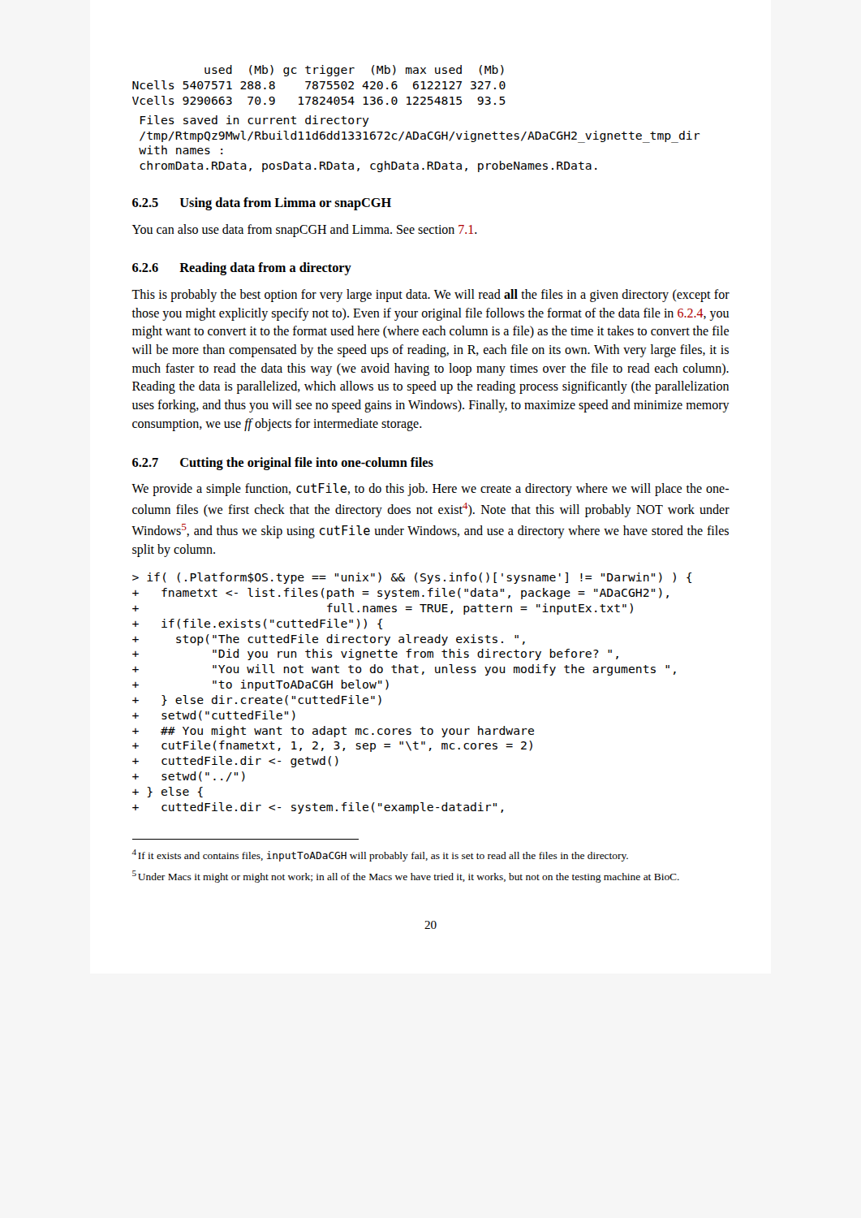used  (Mb) gc trigger  (Mb) max used  (Mb)
Ncells 5407571 288.8    7875502 420.6  6122127 327.0
Vcells 9290663  70.9   17824054 136.0 12254815  93.5
 Files saved in current directory
 /tmp/RtmpQz9Mwl/Rbuild11d6dd1331672c/ADaCGH/vignettes/ADaCGH2_vignette_tmp_dir
 with names :
 chromData.RData, posData.RData, cghData.RData, probeNames.RData.
6.2.5 Using data from Limma or snapCGH
You can also use data from snapCGH and Limma. See section 7.1.
6.2.6 Reading data from a directory
This is probably the best option for very large input data. We will read all the files in a given directory (except for those you might explicitly specify not to). Even if your original file follows the format of the data file in 6.2.4, you might want to convert it to the format used here (where each column is a file) as the time it takes to convert the file will be more than compensated by the speed ups of reading, in R, each file on its own. With very large files, it is much faster to read the data this way (we avoid having to loop many times over the file to read each column). Reading the data is parallelized, which allows us to speed up the reading process significantly (the parallelization uses forking, and thus you will see no speed gains in Windows). Finally, to maximize speed and minimize memory consumption, we use ff objects for intermediate storage.
6.2.7 Cutting the original file into one-column files
We provide a simple function, cutFile, to do this job. Here we create a directory where we will place the one-column files (we first check that the directory does not exist4). Note that this will probably NOT work under Windows5, and thus we skip using cutFile under Windows, and use a directory where we have stored the files split by column.
> if( (.Platform$OS.type == "unix") && (Sys.info()['sysname'] != "Darwin") ) {
+   fnametxt <- list.files(path = system.file("data", package = "ADaCGH2"),
+                          full.names = TRUE, pattern = "inputEx.txt")
+   if(file.exists("cuttedFile")) {
+     stop("The cuttedFile directory already exists. ",
+          "Did you run this vignette from this directory before? ",
+          "You will not want to do that, unless you modify the arguments ",
+          "to inputToADaCGH below")
+   } else dir.create("cuttedFile")
+   setwd("cuttedFile")
+   ## You might want to adapt mc.cores to your hardware
+   cutFile(fnametxt, 1, 2, 3, sep = "\t", mc.cores = 2)
+   cuttedFile.dir <- getwd()
+   setwd("../")
+ } else {
+   cuttedFile.dir <- system.file("example-datadir",
4If it exists and contains files, inputToADaCGH will probably fail, as it is set to read all the files in the directory.
5Under Macs it might or might not work; in all of the Macs we have tried it, it works, but not on the testing machine at BioC.
20